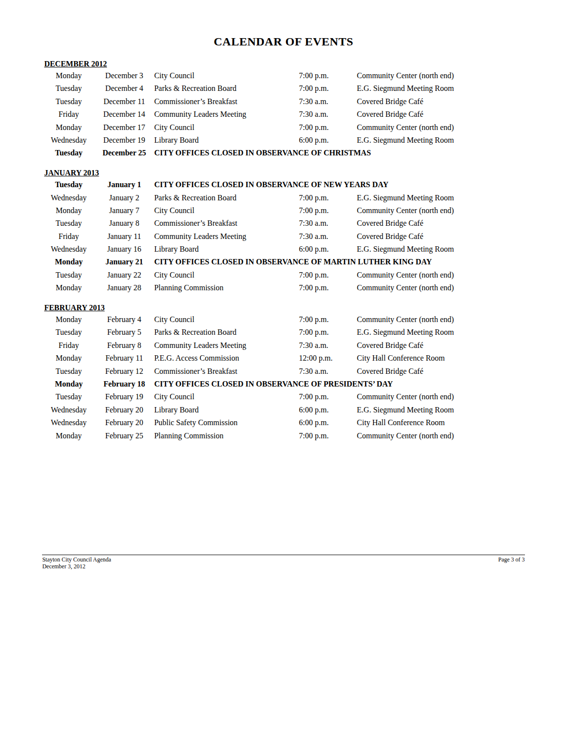CALENDAR OF EVENTS
DECEMBER 2012
| Monday | December 3 | City Council | 7:00 p.m. | Community Center (north end) |
| Tuesday | December 4 | Parks & Recreation Board | 7:00 p.m. | E.G. Siegmund Meeting Room |
| Tuesday | December 11 | Commissioner’s Breakfast | 7:30 a.m. | Covered Bridge Café |
| Friday | December 14 | Community Leaders Meeting | 7:30 a.m. | Covered Bridge Café |
| Monday | December 17 | City Council | 7:00 p.m. | Community Center (north end) |
| Wednesday | December 19 | Library Board | 6:00 p.m. | E.G. Siegmund Meeting Room |
| Tuesday | December 25 | CITY OFFICES CLOSED IN OBSERVANCE OF CHRISTMAS |
JANUARY 2013
| Tuesday | January 1 | CITY OFFICES CLOSED IN OBSERVANCE OF NEW YEARS DAY |
| Wednesday | January 2 | Parks & Recreation Board | 7:00 p.m. | E.G. Siegmund Meeting Room |
| Monday | January 7 | City Council | 7:00 p.m. | Community Center (north end) |
| Tuesday | January 8 | Commissioner’s Breakfast | 7:30 a.m. | Covered Bridge Café |
| Friday | January 11 | Community Leaders Meeting | 7:30 a.m. | Covered Bridge Café |
| Wednesday | January 16 | Library Board | 6:00 p.m. | E.G. Siegmund Meeting Room |
| Monday | January 21 | CITY OFFICES CLOSED IN OBSERVANCE OF MARTIN LUTHER KING DAY |
| Tuesday | January 22 | City Council | 7:00 p.m. | Community Center (north end) |
| Monday | January 28 | Planning Commission | 7:00 p.m. | Community Center (north end) |
FEBRUARY 2013
| Monday | February 4 | City Council | 7:00 p.m. | Community Center (north end) |
| Tuesday | February 5 | Parks & Recreation Board | 7:00 p.m. | E.G. Siegmund Meeting Room |
| Friday | February 8 | Community Leaders Meeting | 7:30 a.m. | Covered Bridge Café |
| Monday | February 11 | P.E.G. Access Commission | 12:00 p.m. | City Hall Conference Room |
| Tuesday | February 12 | Commissioner’s Breakfast | 7:30 a.m. | Covered Bridge Café |
| Monday | February 18 | CITY OFFICES CLOSED IN OBSERVANCE OF PRESIDENTS’ DAY |
| Tuesday | February 19 | City Council | 7:00 p.m. | Community Center (north end) |
| Wednesday | February 20 | Library Board | 6:00 p.m. | E.G. Siegmund Meeting Room |
| Wednesday | February 20 | Public Safety Commission | 6:00 p.m. | City Hall Conference Room |
| Monday | February 25 | Planning Commission | 7:00 p.m. | Community Center (north end) |
Stayton City Council Agenda
December 3, 2012
Page 3 of 3